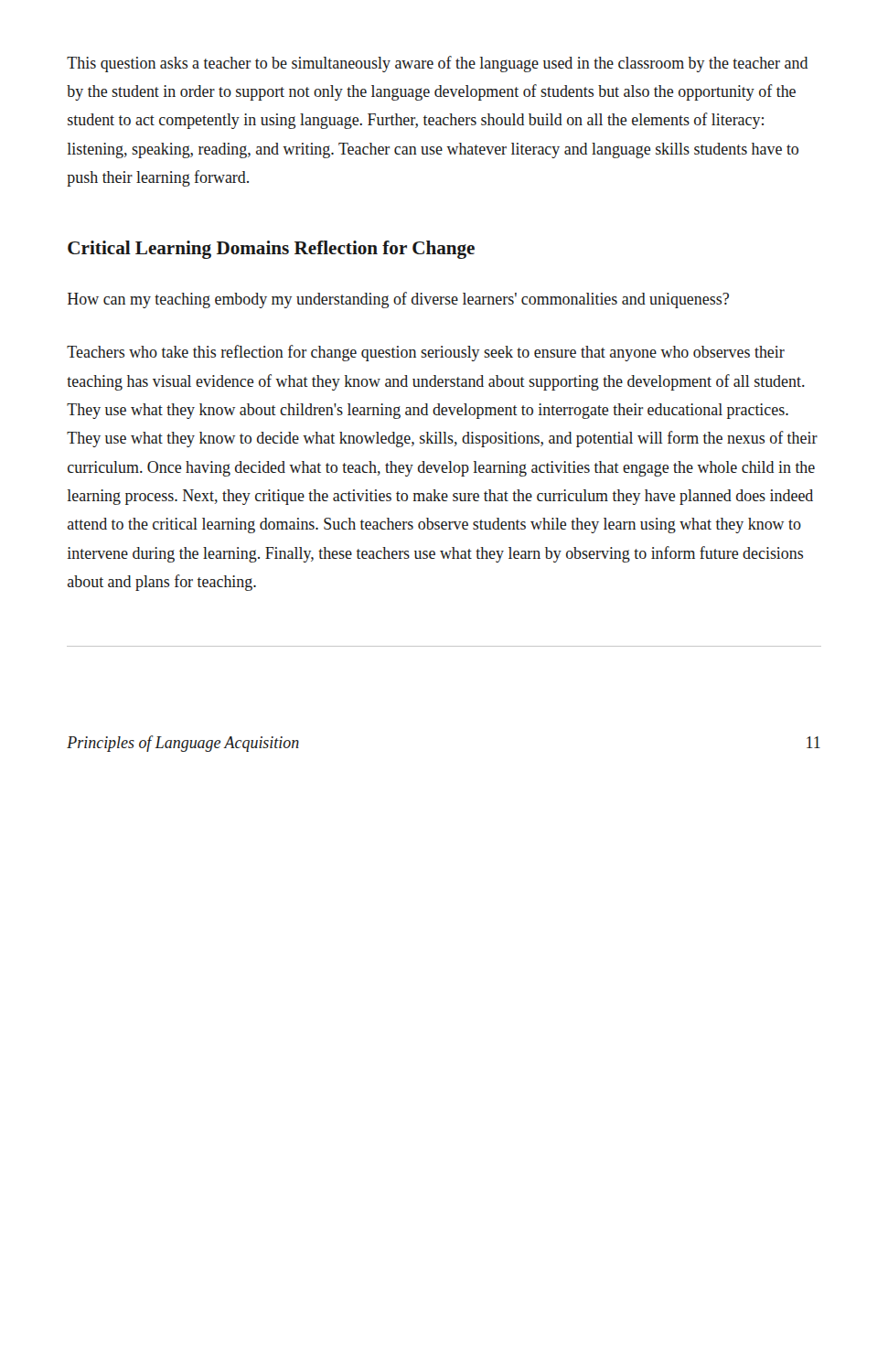This question asks a teacher to be simultaneously aware of the language used in the classroom by the teacher and by the student in order to support not only the language development of students but also the opportunity of the student to act competently in using language. Further, teachers should build on all the elements of literacy: listening, speaking, reading, and writing. Teacher can use whatever literacy and language skills students have to push their learning forward.
Critical Learning Domains Reflection for Change
How can my teaching embody my understanding of diverse learners' commonalities and uniqueness?
Teachers who take this reflection for change question seriously seek to ensure that anyone who observes their teaching has visual evidence of what they know and understand about supporting the development of all student. They use what they know about children's learning and development to interrogate their educational practices. They use what they know to decide what knowledge, skills, dispositions, and potential will form the nexus of their curriculum. Once having decided what to teach, they develop learning activities that engage the whole child in the learning process. Next, they critique the activities to make sure that the curriculum they have planned does indeed attend to the critical learning domains. Such teachers observe students while they learn using what they know to intervene during the learning. Finally, these teachers use what they learn by observing to inform future decisions about and plans for teaching.
Principles of Language Acquisition 11